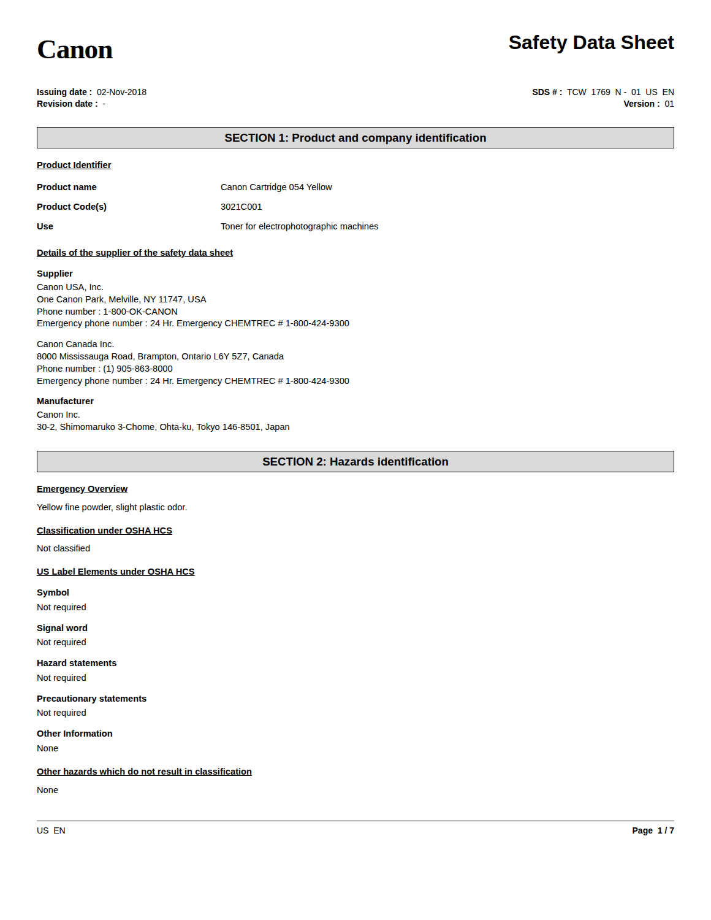Canon
Safety Data Sheet
Issuing date : 02-Nov-2018
Revision date : -
SDS # : TCW 1769 N - 01 US EN
Version : 01
SECTION 1: Product and company identification
Product Identifier
| Product name | Canon Cartridge 054 Yellow |
| Product Code(s) | 3021C001 |
| Use | Toner for electrophotographic machines |
Details of the supplier of the safety data sheet
Supplier
Canon USA, Inc.
One Canon Park, Melville, NY 11747, USA
Phone number : 1-800-OK-CANON
Emergency phone number : 24 Hr. Emergency CHEMTREC # 1-800-424-9300
Canon Canada Inc.
8000 Mississauga Road, Brampton, Ontario L6Y 5Z7, Canada
Phone number : (1) 905-863-8000
Emergency phone number : 24 Hr. Emergency CHEMTREC # 1-800-424-9300
Manufacturer
Canon Inc.
30-2, Shimomaruko 3-Chome, Ohta-ku, Tokyo 146-8501, Japan
SECTION 2: Hazards identification
Emergency Overview
Yellow fine powder, slight plastic odor.
Classification under OSHA HCS
Not classified
US Label Elements under OSHA HCS
Symbol
Not required
Signal word
Not required
Hazard statements
Not required
Precautionary statements
Not required
Other Information
None
Other hazards which do not result in classification
None
US EN
Page 1 / 7